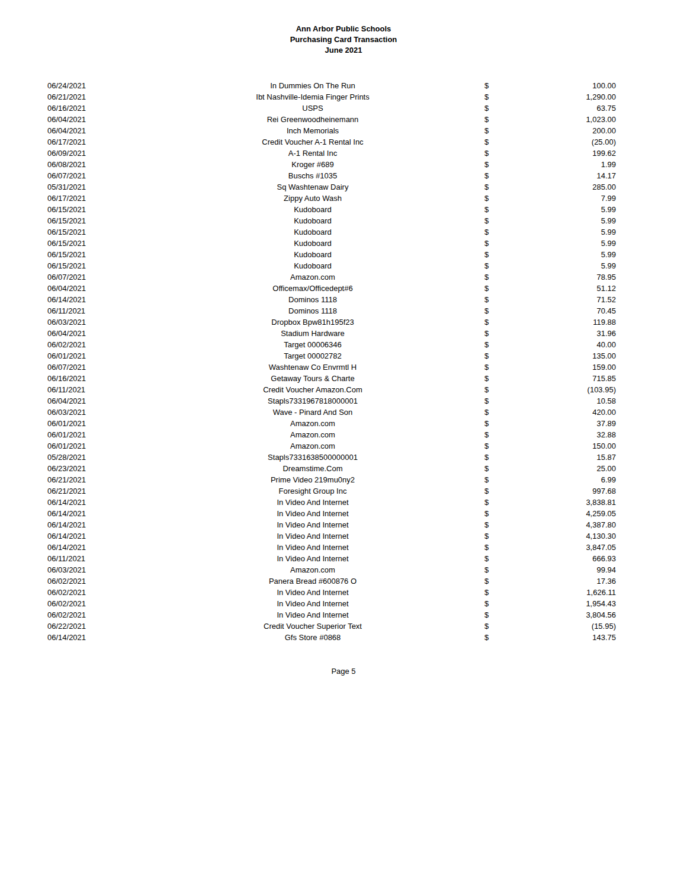Ann Arbor Public Schools
Purchasing Card Transaction
June 2021
| 06/24/2021 | In Dummies On The Run | $ | 100.00 |
| 06/21/2021 | Ibt Nashville-Idemia Finger Prints | $ | 1,290.00 |
| 06/16/2021 | USPS | $ | 63.75 |
| 06/04/2021 | Rei Greenwoodheinemann | $ | 1,023.00 |
| 06/04/2021 | Inch Memorials | $ | 200.00 |
| 06/17/2021 | Credit Voucher A-1 Rental Inc | $ | (25.00) |
| 06/09/2021 | A-1 Rental Inc | $ | 199.62 |
| 06/08/2021 | Kroger #689 | $ | 1.99 |
| 06/07/2021 | Buschs #1035 | $ | 14.17 |
| 05/31/2021 | Sq Washtenaw Dairy | $ | 285.00 |
| 06/17/2021 | Zippy Auto Wash | $ | 7.99 |
| 06/15/2021 | Kudoboard | $ | 5.99 |
| 06/15/2021 | Kudoboard | $ | 5.99 |
| 06/15/2021 | Kudoboard | $ | 5.99 |
| 06/15/2021 | Kudoboard | $ | 5.99 |
| 06/15/2021 | Kudoboard | $ | 5.99 |
| 06/15/2021 | Kudoboard | $ | 5.99 |
| 06/07/2021 | Amazon.com | $ | 78.95 |
| 06/04/2021 | Officemax/Officedept#6 | $ | 51.12 |
| 06/14/2021 | Dominos 1118 | $ | 71.52 |
| 06/11/2021 | Dominos 1118 | $ | 70.45 |
| 06/03/2021 | Dropbox Bpw81h195f23 | $ | 119.88 |
| 06/04/2021 | Stadium Hardware | $ | 31.96 |
| 06/02/2021 | Target 00006346 | $ | 40.00 |
| 06/01/2021 | Target 00002782 | $ | 135.00 |
| 06/07/2021 | Washtenaw Co Envrmtl H | $ | 159.00 |
| 06/16/2021 | Getaway Tours & Charte | $ | 715.85 |
| 06/11/2021 | Credit Voucher Amazon.Com | $ | (103.95) |
| 06/04/2021 | Stapls7331967818000001 | $ | 10.58 |
| 06/03/2021 | Wave - Pinard And Son | $ | 420.00 |
| 06/01/2021 | Amazon.com | $ | 37.89 |
| 06/01/2021 | Amazon.com | $ | 32.88 |
| 06/01/2021 | Amazon.com | $ | 150.00 |
| 05/28/2021 | Stapls7331638500000001 | $ | 15.87 |
| 06/23/2021 | Dreamstime.Com | $ | 25.00 |
| 06/21/2021 | Prime Video 219mu0ny2 | $ | 6.99 |
| 06/21/2021 | Foresight Group Inc | $ | 997.68 |
| 06/14/2021 | In Video And Internet | $ | 3,838.81 |
| 06/14/2021 | In Video And Internet | $ | 4,259.05 |
| 06/14/2021 | In Video And Internet | $ | 4,387.80 |
| 06/14/2021 | In Video And Internet | $ | 4,130.30 |
| 06/14/2021 | In Video And Internet | $ | 3,847.05 |
| 06/11/2021 | In Video And Internet | $ | 666.93 |
| 06/03/2021 | Amazon.com | $ | 99.94 |
| 06/02/2021 | Panera Bread #600876 O | $ | 17.36 |
| 06/02/2021 | In Video And Internet | $ | 1,626.11 |
| 06/02/2021 | In Video And Internet | $ | 1,954.43 |
| 06/02/2021 | In Video And Internet | $ | 3,804.56 |
| 06/22/2021 | Credit Voucher Superior Text | $ | (15.95) |
| 06/14/2021 | Gfs Store #0868 | $ | 143.75 |
Page 5